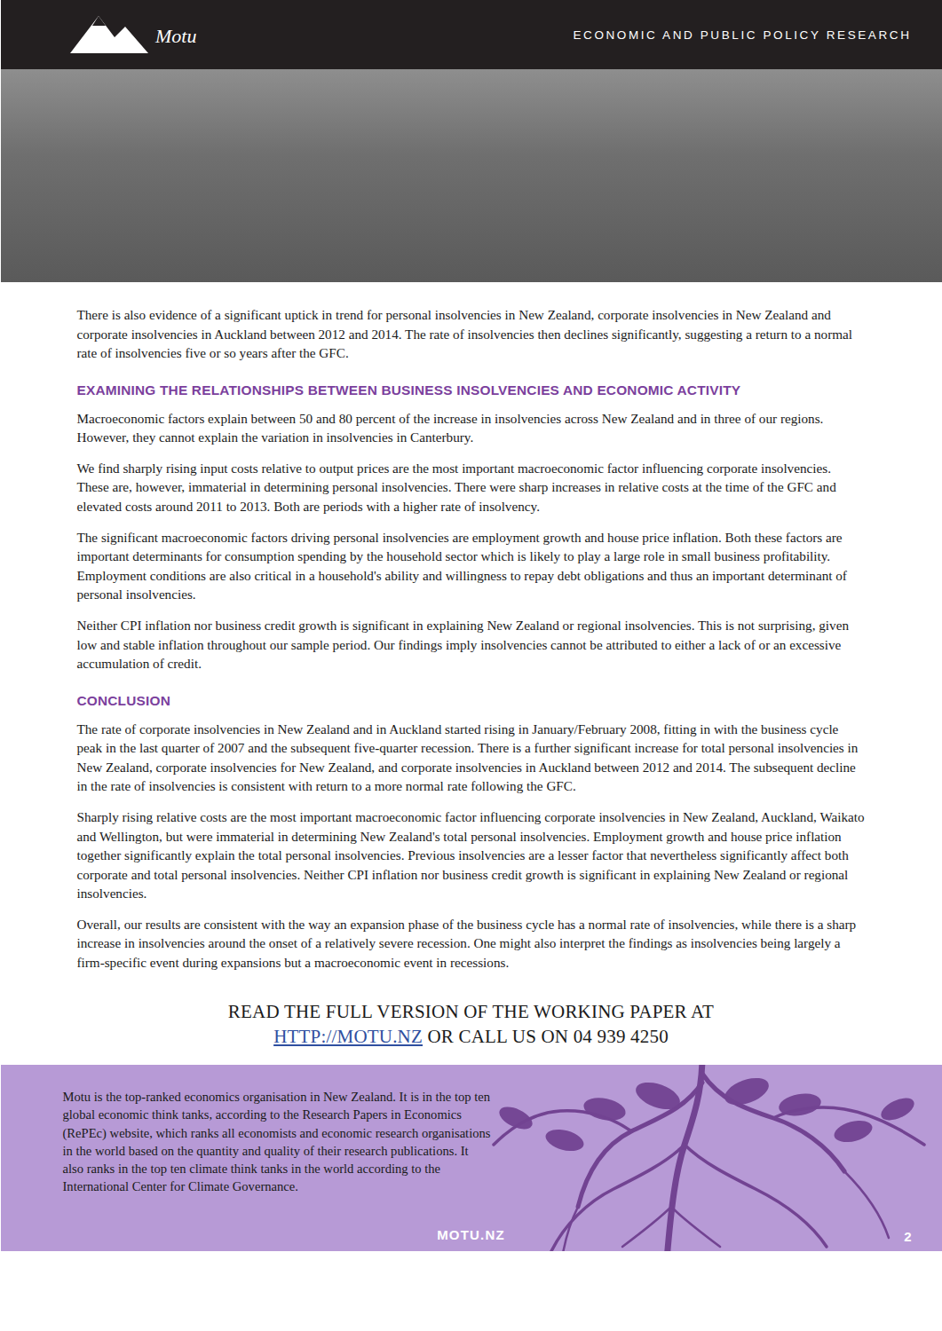Motu
ECONOMIC AND PUBLIC POLICY RESEARCH
There is also evidence of a significant uptick in trend for personal insolvencies in New Zealand, corporate insolvencies in New Zealand and corporate insolvencies in Auckland between 2012 and 2014. The rate of insolvencies then declines significantly, suggesting a return to a normal rate of insolvencies five or so years after the GFC.
EXAMINING THE RELATIONSHIPS BETWEEN BUSINESS INSOLVENCIES AND ECONOMIC ACTIVITY
Macroeconomic factors explain between 50 and 80 percent of the increase in insolvencies across New Zealand and in three of our regions. However, they cannot explain the variation in insolvencies in Canterbury.
We find sharply rising input costs relative to output prices are the most important macroeconomic factor influencing corporate insolvencies. These are, however, immaterial in determining personal insolvencies. There were sharp increases in relative costs at the time of the GFC and elevated costs around 2011 to 2013. Both are periods with a higher rate of insolvency.
The significant macroeconomic factors driving personal insolvencies are employment growth and house price inflation. Both these factors are important determinants for consumption spending by the household sector which is likely to play a large role in small business profitability. Employment conditions are also critical in a household's ability and willingness to repay debt obligations and thus an important determinant of personal insolvencies.
Neither CPI inflation nor business credit growth is significant in explaining New Zealand or regional insolvencies. This is not surprising, given low and stable inflation throughout our sample period. Our findings imply insolvencies cannot be attributed to either a lack of or an excessive accumulation of credit.
CONCLUSION
The rate of corporate insolvencies in New Zealand and in Auckland started rising in January/February 2008, fitting in with the business cycle peak in the last quarter of 2007 and the subsequent five-quarter recession. There is a further significant increase for total personal insolvencies in New Zealand, corporate insolvencies for New Zealand, and corporate insolvencies in Auckland between 2012 and 2014. The subsequent decline in the rate of insolvencies is consistent with return to a more normal rate following the GFC.
Sharply rising relative costs are the most important macroeconomic factor influencing corporate insolvencies in New Zealand, Auckland, Waikato and Wellington, but were immaterial in determining New Zealand's total personal insolvencies. Employment growth and house price inflation together significantly explain the total personal insolvencies. Previous insolvencies are a lesser factor that nevertheless significantly affect both corporate and total personal insolvencies. Neither CPI inflation nor business credit growth is significant in explaining New Zealand or regional insolvencies.
Overall, our results are consistent with the way an expansion phase of the business cycle has a normal rate of insolvencies, while there is a sharp increase in insolvencies around the onset of a relatively severe recession. One might also interpret the findings as insolvencies being largely a firm-specific event during expansions but a macroeconomic event in recessions.
READ THE FULL VERSION OF THE WORKING PAPER AT
HTTP://MOTU.NZ OR CALL US ON 04 939 4250
Motu is the top-ranked economics organisation in New Zealand. It is in the top ten global economic think tanks, according to the Research Papers in Economics (RePEc) website, which ranks all economists and economic research organisations in the world based on the quantity and quality of their research publications. It also ranks in the top ten climate think tanks in the world according to the International Center for Climate Governance.
MOTU.NZ
2